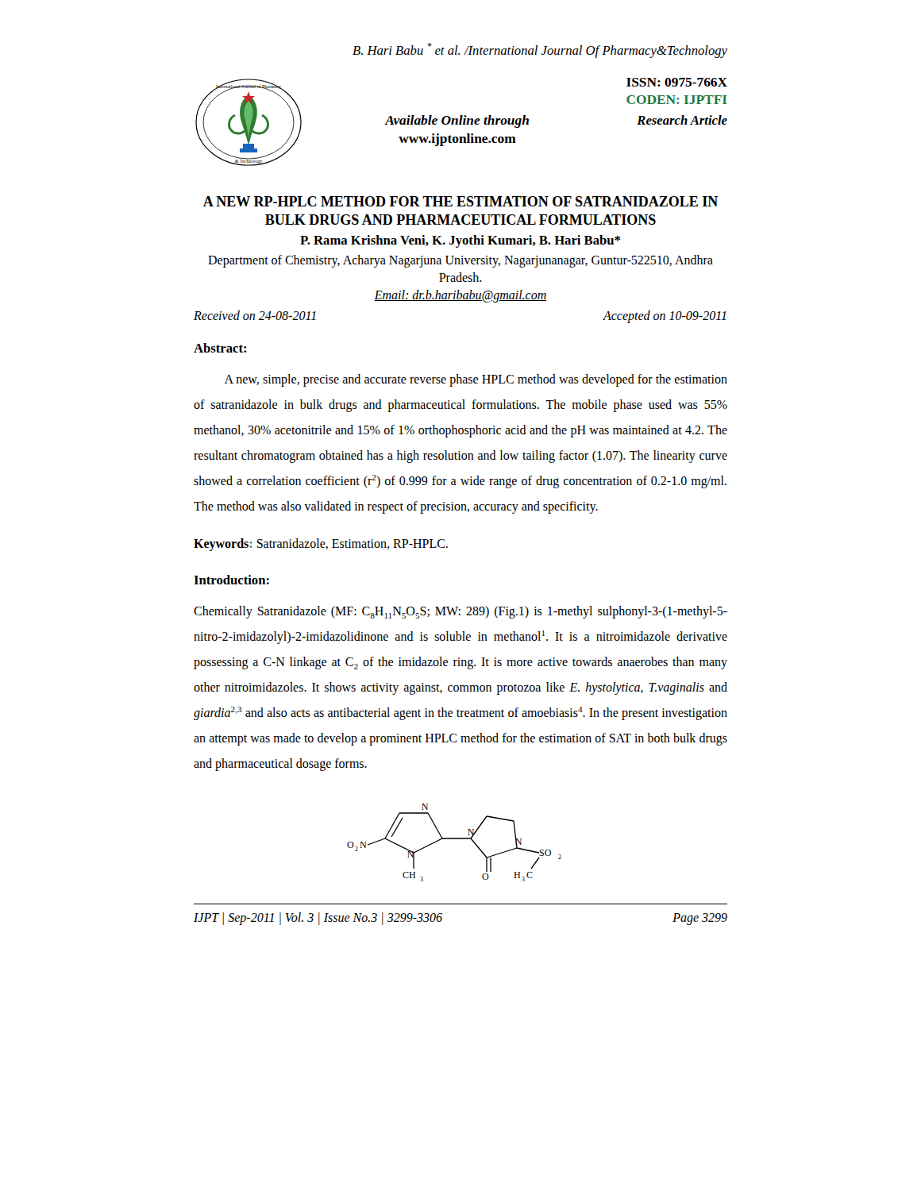B. Hari Babu * et al. /International Journal Of Pharmacy&Technology
IJPT journal logo International Journal of Pharmacy & Technology
ISSN: 0975-766X
CODEN: IJPTFI
Available Online through www.ijptonline.com
Research Article
A New RP-HPLC Method for the Estimation of Satranidazole in Bulk Drugs and Pharmaceutical Formulations
P. Rama Krishna Veni, K. Jyothi Kumari, B. Hari Babu*
Department of Chemistry, Acharya Nagarjuna University, Nagarjunanagar, Guntur-522510, Andhra Pradesh.
Email: dr.b.haribabu@gmail.com
Received on 24-08-2011 Accepted on 10-09-2011
Abstract:
A new, simple, precise and accurate reverse phase HPLC method was developed for the estimation of satranidazole in bulk drugs and pharmaceutical formulations. The mobile phase used was 55% methanol, 30% acetonitrile and 15% of 1% orthophosphoric acid and the pH was maintained at 4.2. The resultant chromatogram obtained has a high resolution and low tailing factor (1.07). The linearity curve showed a correlation coefficient (r2) of 0.999 for a wide range of drug concentration of 0.2-1.0 mg/ml. The method was also validated in respect of precision, accuracy and specificity.
Keywords: Satranidazole, Estimation, RP-HPLC.
Introduction:
Chemically Satranidazole (MF: C8H11N5O5S; MW: 289) (Fig.1) is 1-methyl sulphonyl-3-(1-methyl-5-nitro-2-imidazolyl)-2-imidazolidinone and is soluble in methanol1. It is a nitroimidazole derivative possessing a C-N linkage at C2 of the imidazole ring. It is more active towards anaerobes than many other nitroimidazoles. It shows activity against, common protozoa like E. hystolytica, T.vaginalis and giardia2,3 and also acts as antibacterial agent in the treatment of amoebiasis4. In the present investigation an attempt was made to develop a prominent HPLC method for the estimation of SAT in both bulk drugs and pharmaceutical dosage forms.
Satranidazole structure N N N N O 2 N CH 3 O SO 2 H 3 C
IJPT | Sep-2011 | Vol. 3 | Issue No.3 | 3299-3306 Page 3299